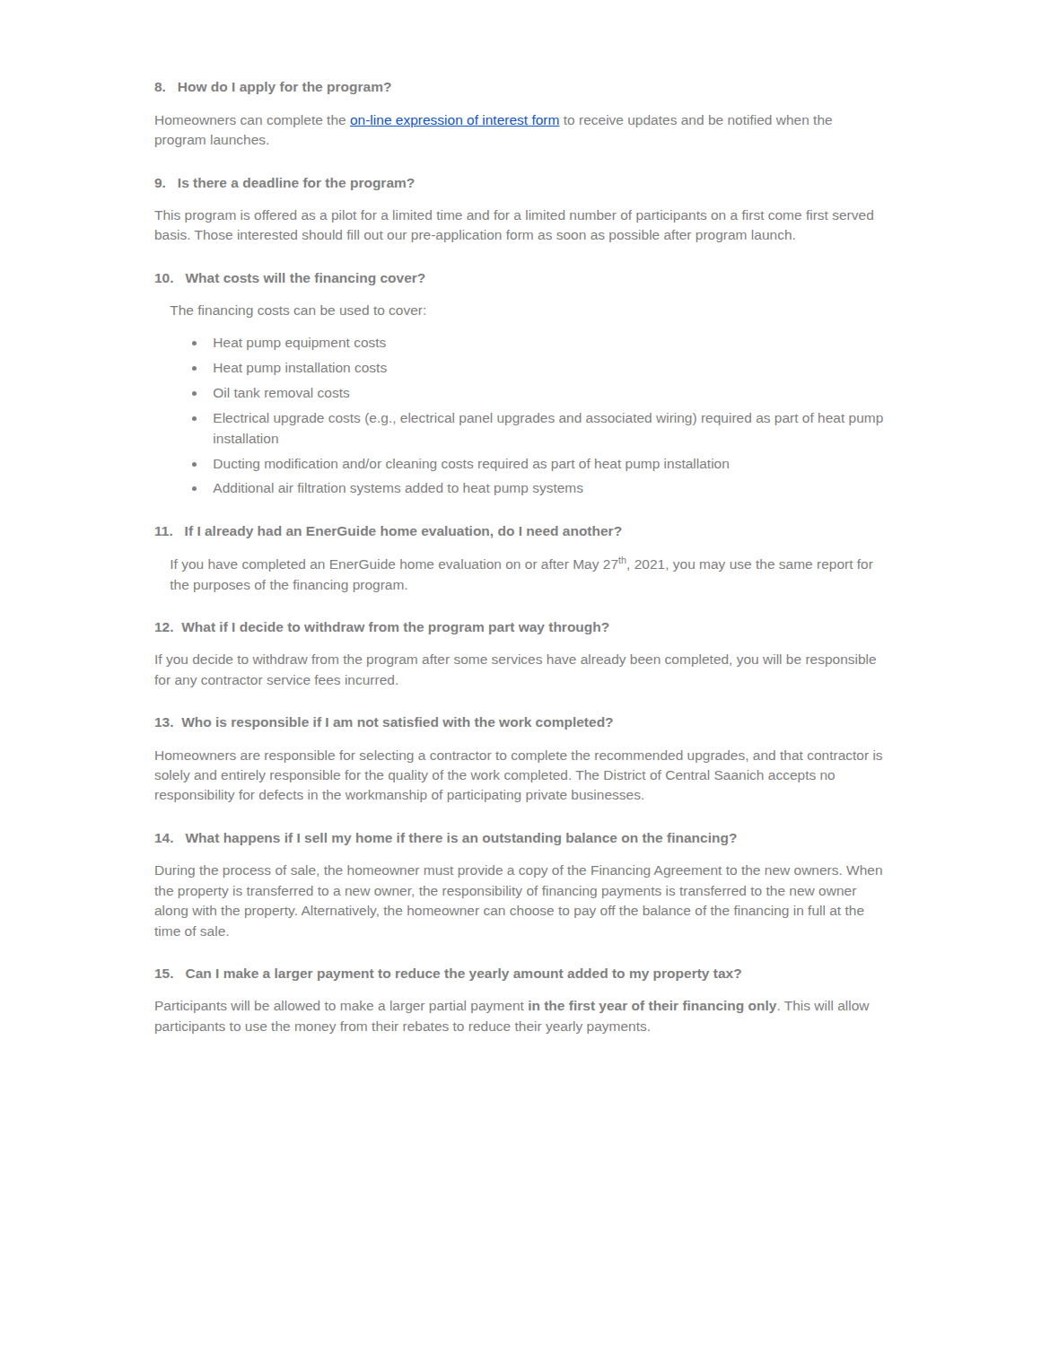8. How do I apply for the program?
Homeowners can complete the on-line expression of interest form to receive updates and be notified when the program launches.
9. Is there a deadline for the program?
This program is offered as a pilot for a limited time and for a limited number of participants on a first come first served basis. Those interested should fill out our pre-application form as soon as possible after program launch.
10. What costs will the financing cover?
The financing costs can be used to cover:
Heat pump equipment costs
Heat pump installation costs
Oil tank removal costs
Electrical upgrade costs (e.g., electrical panel upgrades and associated wiring) required as part of heat pump installation
Ducting modification and/or cleaning costs required as part of heat pump installation
Additional air filtration systems added to heat pump systems
11. If I already had an EnerGuide home evaluation, do I need another?
If you have completed an EnerGuide home evaluation on or after May 27th, 2021, you may use the same report for the purposes of the financing program.
12. What if I decide to withdraw from the program part way through?
If you decide to withdraw from the program after some services have already been completed, you will be responsible for any contractor service fees incurred.
13. Who is responsible if I am not satisfied with the work completed?
Homeowners are responsible for selecting a contractor to complete the recommended upgrades, and that contractor is solely and entirely responsible for the quality of the work completed. The District of Central Saanich accepts no responsibility for defects in the workmanship of participating private businesses.
14. What happens if I sell my home if there is an outstanding balance on the financing?
During the process of sale, the homeowner must provide a copy of the Financing Agreement to the new owners. When the property is transferred to a new owner, the responsibility of financing payments is transferred to the new owner along with the property. Alternatively, the homeowner can choose to pay off the balance of the financing in full at the time of sale.
15. Can I make a larger payment to reduce the yearly amount added to my property tax?
Participants will be allowed to make a larger partial payment in the first year of their financing only. This will allow participants to use the money from their rebates to reduce their yearly payments.